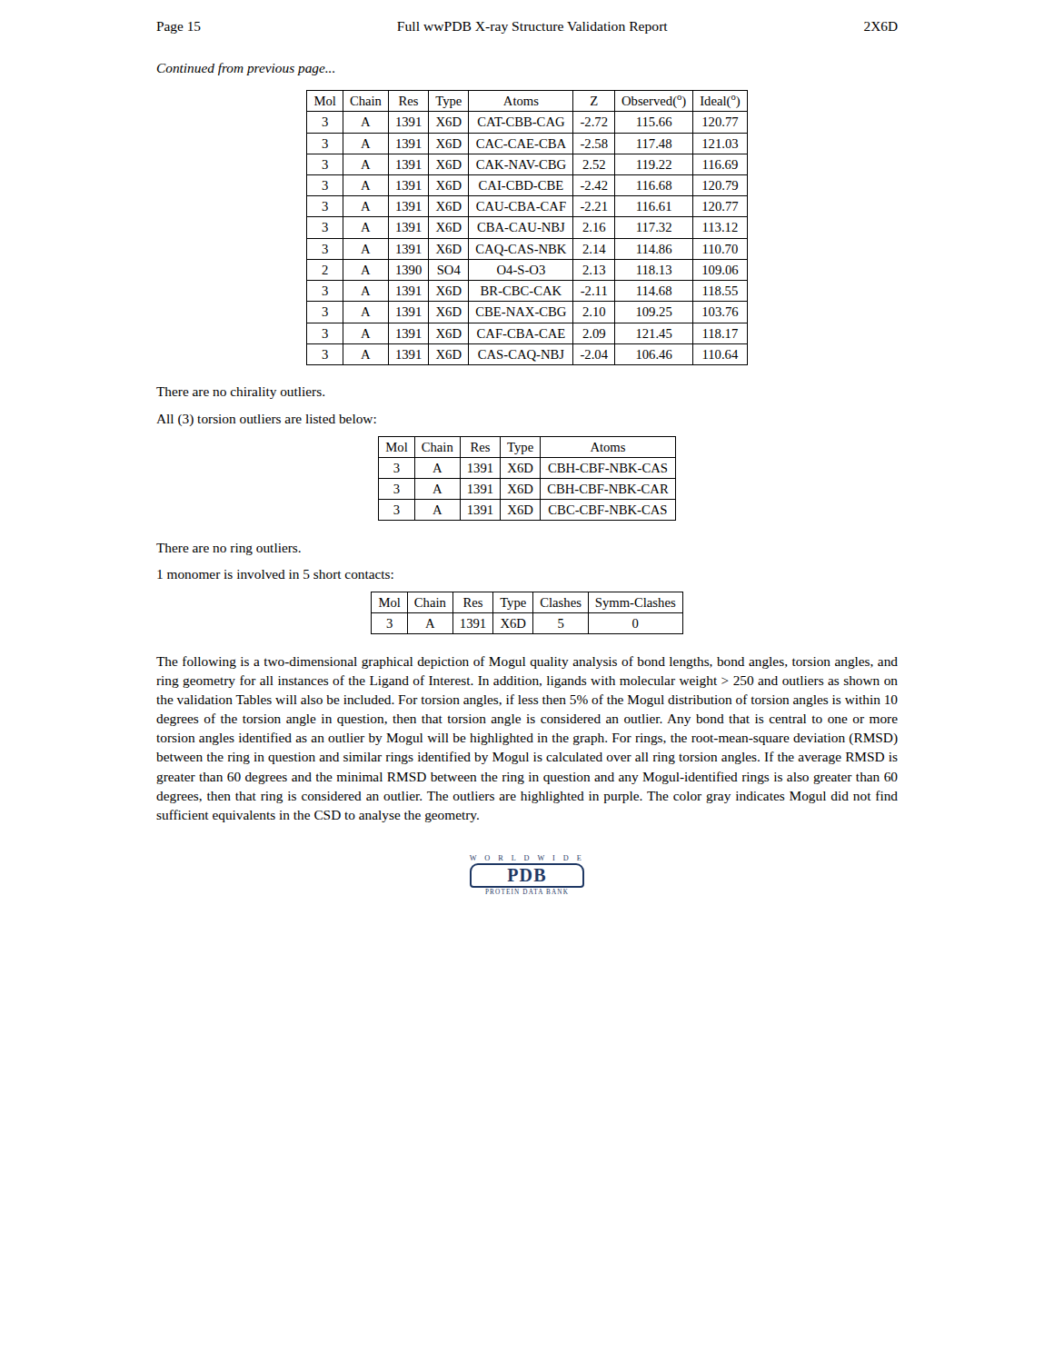Page 15
Full wwPDB X-ray Structure Validation Report
2X6D
Continued from previous page...
| Mol | Chain | Res | Type | Atoms | Z | Observed( o ) | Ideal( o ) |
| --- | --- | --- | --- | --- | --- | --- | --- |
| 3 | A | 1391 | X6D | CAT-CBB-CAG | -2.72 | 115.66 | 120.77 |
| 3 | A | 1391 | X6D | CAC-CAE-CBA | -2.58 | 117.48 | 121.03 |
| 3 | A | 1391 | X6D | CAK-NAV-CBG | 2.52 | 119.22 | 116.69 |
| 3 | A | 1391 | X6D | CAI-CBD-CBE | -2.42 | 116.68 | 120.79 |
| 3 | A | 1391 | X6D | CAU-CBA-CAF | -2.21 | 116.61 | 120.77 |
| 3 | A | 1391 | X6D | CBA-CAU-NBJ | 2.16 | 117.32 | 113.12 |
| 3 | A | 1391 | X6D | CAQ-CAS-NBK | 2.14 | 114.86 | 110.70 |
| 2 | A | 1390 | SO4 | O4-S-O3 | 2.13 | 118.13 | 109.06 |
| 3 | A | 1391 | X6D | BR-CBC-CAK | -2.11 | 114.68 | 118.55 |
| 3 | A | 1391 | X6D | CBE-NAX-CBG | 2.10 | 109.25 | 103.76 |
| 3 | A | 1391 | X6D | CAF-CBA-CAE | 2.09 | 121.45 | 118.17 |
| 3 | A | 1391 | X6D | CAS-CAQ-NBJ | -2.04 | 106.46 | 110.64 |
There are no chirality outliers.
All (3) torsion outliers are listed below:
| Mol | Chain | Res | Type | Atoms |
| --- | --- | --- | --- | --- |
| 3 | A | 1391 | X6D | CBH-CBF-NBK-CAS |
| 3 | A | 1391 | X6D | CBH-CBF-NBK-CAR |
| 3 | A | 1391 | X6D | CBC-CBF-NBK-CAS |
There are no ring outliers.
1 monomer is involved in 5 short contacts:
| Mol | Chain | Res | Type | Clashes | Symm-Clashes |
| --- | --- | --- | --- | --- | --- |
| 3 | A | 1391 | X6D | 5 | 0 |
The following is a two-dimensional graphical depiction of Mogul quality analysis of bond lengths, bond angles, torsion angles, and ring geometry for all instances of the Ligand of Interest. In addition, ligands with molecular weight > 250 and outliers as shown on the validation Tables will also be included. For torsion angles, if less then 5% of the Mogul distribution of torsion angles is within 10 degrees of the torsion angle in question, then that torsion angle is considered an outlier. Any bond that is central to one or more torsion angles identified as an outlier by Mogul will be highlighted in the graph. For rings, the root-mean-square deviation (RMSD) between the ring in question and similar rings identified by Mogul is calculated over all ring torsion angles. If the average RMSD is greater than 60 degrees and the minimal RMSD between the ring in question and any Mogul-identified rings is also greater than 60 degrees, then that ring is considered an outlier. The outliers are highlighted in purple. The color gray indicates Mogul did not find sufficient equivalents in the CSD to analyse the geometry.
W O R L D W I D E
PDB
PROTEIN DATA BANK